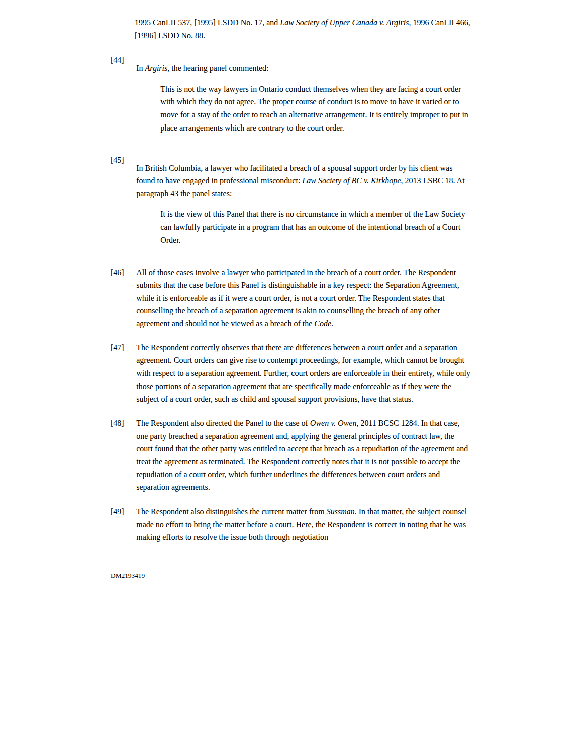1995 CanLII 537, [1995] LSDD No. 17, and Law Society of Upper Canada v. Argiris, 1996 CanLII 466, [1996] LSDD No. 88.
[44]
In Argiris, the hearing panel commented:
This is not the way lawyers in Ontario conduct themselves when they are facing a court order with which they do not agree. The proper course of conduct is to move to have it varied or to move for a stay of the order to reach an alternative arrangement. It is entirely improper to put in place arrangements which are contrary to the court order.
[45]
In British Columbia, a lawyer who facilitated a breach of a spousal support order by his client was found to have engaged in professional misconduct: Law Society of BC v. Kirkhope, 2013 LSBC 18. At paragraph 43 the panel states:
It is the view of this Panel that there is no circumstance in which a member of the Law Society can lawfully participate in a program that has an outcome of the intentional breach of a Court Order.
[46]
All of those cases involve a lawyer who participated in the breach of a court order. The Respondent submits that the case before this Panel is distinguishable in a key respect: the Separation Agreement, while it is enforceable as if it were a court order, is not a court order. The Respondent states that counselling the breach of a separation agreement is akin to counselling the breach of any other agreement and should not be viewed as a breach of the Code.
[47]
The Respondent correctly observes that there are differences between a court order and a separation agreement. Court orders can give rise to contempt proceedings, for example, which cannot be brought with respect to a separation agreement. Further, court orders are enforceable in their entirety, while only those portions of a separation agreement that are specifically made enforceable as if they were the subject of a court order, such as child and spousal support provisions, have that status.
[48]
The Respondent also directed the Panel to the case of Owen v. Owen, 2011 BCSC 1284. In that case, one party breached a separation agreement and, applying the general principles of contract law, the court found that the other party was entitled to accept that breach as a repudiation of the agreement and treat the agreement as terminated. The Respondent correctly notes that it is not possible to accept the repudiation of a court order, which further underlines the differences between court orders and separation agreements.
[49]
The Respondent also distinguishes the current matter from Sussman. In that matter, the subject counsel made no effort to bring the matter before a court. Here, the Respondent is correct in noting that he was making efforts to resolve the issue both through negotiation
DM2193419